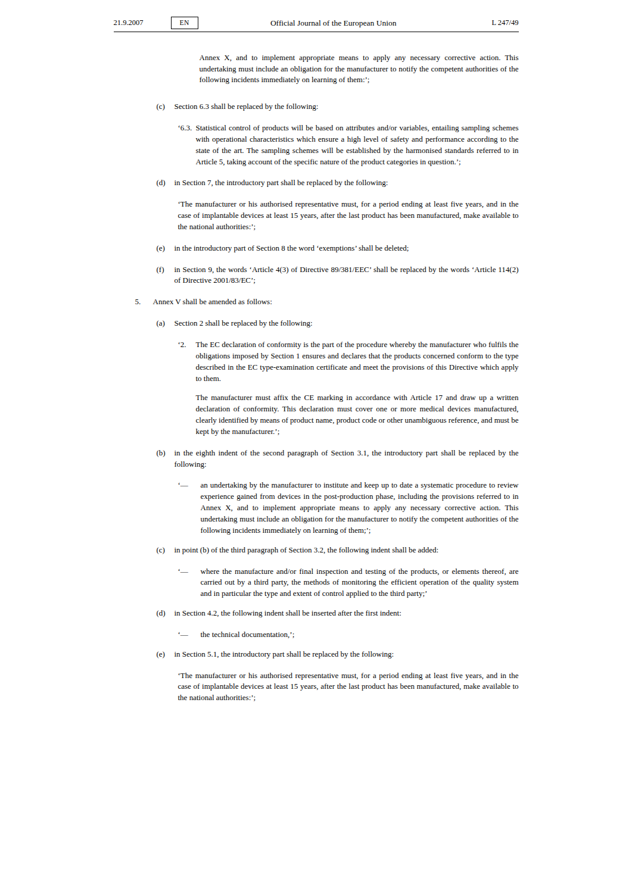21.9.2007
EN
Official Journal of the European Union
L 247/49
Annex X, and to implement appropriate means to apply any necessary corrective action. This undertaking must include an obligation for the manufacturer to notify the competent authorities of the following incidents immediately on learning of them:’;
(c)
Section 6.3 shall be replaced by the following:
‘6.3.
Statistical control of products will be based on attributes and/or variables, entailing sampling schemes with operational characteristics which ensure a high level of safety and performance according to the state of the art. The sampling schemes will be established by the harmonised standards referred to in Article 5, taking account of the specific nature of the product categories in question.’;
(d)
in Section 7, the introductory part shall be replaced by the following:
‘The manufacturer or his authorised representative must, for a period ending at least five years, and in the case of implantable devices at least 15 years, after the last product has been manufactured, make available to the national authorities:’;
(e)
in the introductory part of Section 8 the word ‘exemptions’ shall be deleted;
(f)
in Section 9, the words ‘Article 4(3) of Directive 89/381/EEC’ shall be replaced by the words ‘Article 114(2) of Directive 2001/83/EC’;
5.
Annex V shall be amended as follows:
(a)
Section 2 shall be replaced by the following:
‘2.
The EC declaration of conformity is the part of the procedure whereby the manufacturer who fulfils the obligations imposed by Section 1 ensures and declares that the products concerned conform to the type described in the EC type-examination certificate and meet the provisions of this Directive which apply to them.
The manufacturer must affix the CE marking in accordance with Article 17 and draw up a written declaration of conformity. This declaration must cover one or more medical devices manufactured, clearly identified by means of product name, product code or other unambiguous reference, and must be kept by the manufacturer.’;
(b)
in the eighth indent of the second paragraph of Section 3.1, the introductory part shall be replaced by the following:
‘—
an undertaking by the manufacturer to institute and keep up to date a systematic procedure to review experience gained from devices in the post-production phase, including the provisions referred to in Annex X, and to implement appropriate means to apply any necessary corrective action. This undertaking must include an obligation for the manufacturer to notify the competent authorities of the following incidents immediately on learning of them;’;
(c)
in point (b) of the third paragraph of Section 3.2, the following indent shall be added:
‘—
where the manufacture and/or final inspection and testing of the products, or elements thereof, are carried out by a third party, the methods of monitoring the efficient operation of the quality system and in particular the type and extent of control applied to the third party;’
(d)
in Section 4.2, the following indent shall be inserted after the first indent:
‘—
the technical documentation,’;
(e)
in Section 5.1, the introductory part shall be replaced by the following:
‘The manufacturer or his authorised representative must, for a period ending at least five years, and in the case of implantable devices at least 15 years, after the last product has been manufactured, make available to the national authorities:’;